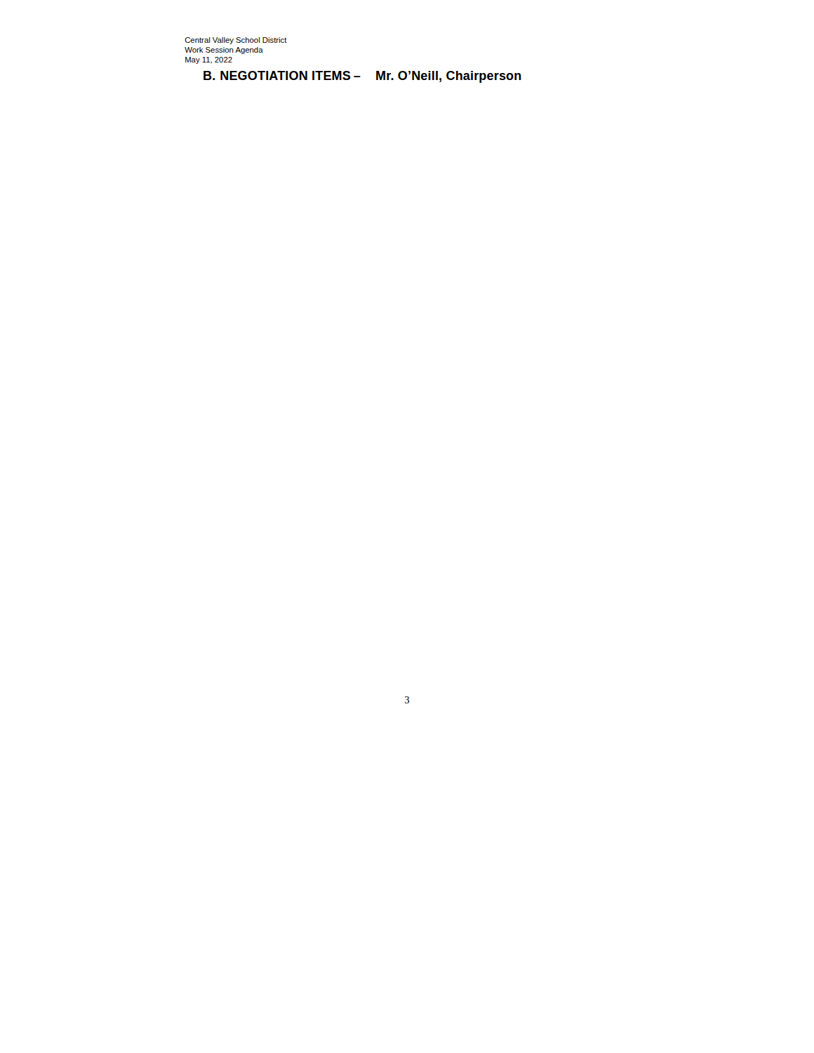Central Valley School District
Work Session Agenda
May 11, 2022
B. NEGOTIATION ITEMS–Mr. O’Neill, Chairperson
3